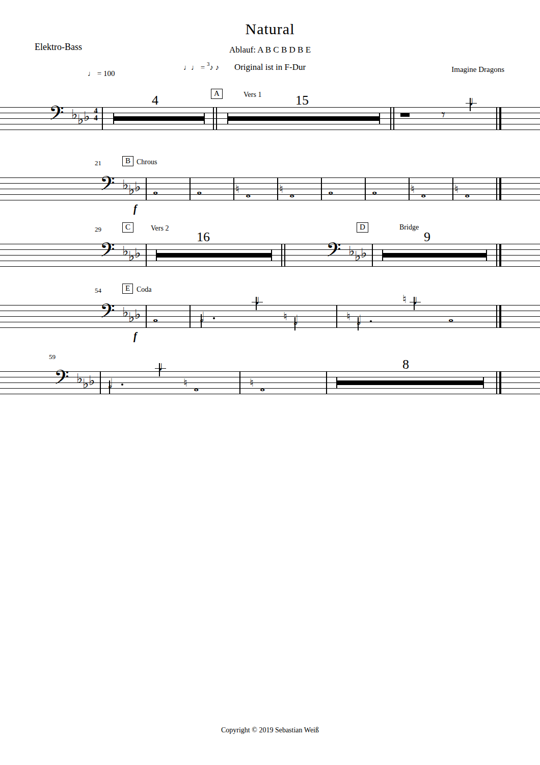Elektro-Bass
Natural
Ablauf: A B C B D B E
Original ist in F-Dur
Imagine Dragons
♩ = 100
♩♩ = 3♪ ♪
𝄢
♭
♭
♭
4
4
4
A
Vers 1
15
𝄾
♩
21
B
Chrous
𝄢
♭
♭
♭
𝅝
𝅝
♮
𝅝
♮
𝅝
𝅝
𝅝
♮
𝅝
♮
𝅝
f
29
C
Vers 2
D
Bridge
𝄢
♭
♭
♭
16
𝄢
♭
♭
♭
9
54
E
Coda
𝄢
♭
♭
♭
𝅝
f
𝅗𝅥
♩
♮
𝅗𝅥
♮
𝅗𝅥
♮
♩
𝅝
59
𝄢
♭
♭
♭
𝅗𝅥
♩
♮
𝅝
♮
𝅝
8
Copyright © 2019 Sebastian Weiß